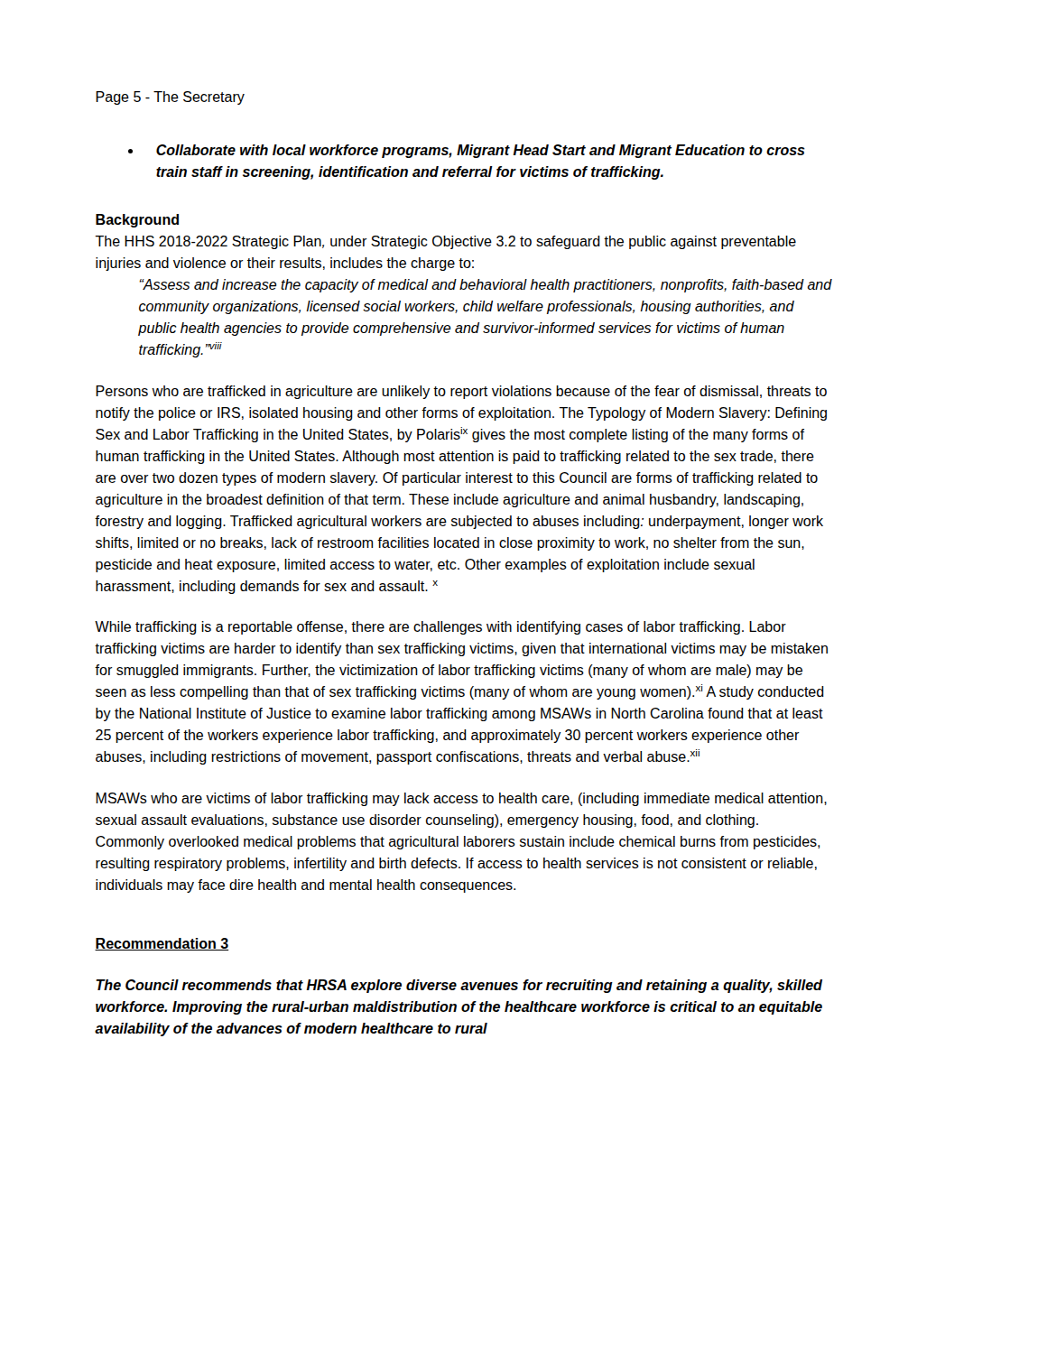Page 5 - The Secretary
Collaborate with local workforce programs, Migrant Head Start and Migrant Education to cross train staff in screening, identification and referral for victims of trafficking.
Background
The HHS 2018-2022 Strategic Plan, under Strategic Objective 3.2 to safeguard the public against preventable injuries and violence or their results, includes the charge to:
“Assess and increase the capacity of medical and behavioral health practitioners, nonprofits, faith-based and community organizations, licensed social workers, child welfare professionals, housing authorities, and public health agencies to provide comprehensive and survivor-informed services for victims of human trafficking.”viii
Persons who are trafficked in agriculture are unlikely to report violations because of the fear of dismissal, threats to notify the police or IRS, isolated housing and other forms of exploitation. The Typology of Modern Slavery: Defining Sex and Labor Trafficking in the United States, by Polarisix gives the most complete listing of the many forms of human trafficking in the United States. Although most attention is paid to trafficking related to the sex trade, there are over two dozen types of modern slavery. Of particular interest to this Council are forms of trafficking related to agriculture in the broadest definition of that term. These include agriculture and animal husbandry, landscaping, forestry and logging. Trafficked agricultural workers are subjected to abuses including: underpayment, longer work shifts, limited or no breaks, lack of restroom facilities located in close proximity to work, no shelter from the sun, pesticide and heat exposure, limited access to water, etc. Other examples of exploitation include sexual harassment, including demands for sex and assault. x
While trafficking is a reportable offense, there are challenges with identifying cases of labor trafficking. Labor trafficking victims are harder to identify than sex trafficking victims, given that international victims may be mistaken for smuggled immigrants. Further, the victimization of labor trafficking victims (many of whom are male) may be seen as less compelling than that of sex trafficking victims (many of whom are young women).xi A study conducted by the National Institute of Justice to examine labor trafficking among MSAWs in North Carolina found that at least 25 percent of the workers experience labor trafficking, and approximately 30 percent workers experience other abuses, including restrictions of movement, passport confiscations, threats and verbal abuse.xii
MSAWs who are victims of labor trafficking may lack access to health care, (including immediate medical attention, sexual assault evaluations, substance use disorder counseling), emergency housing, food, and clothing. Commonly overlooked medical problems that agricultural laborers sustain include chemical burns from pesticides, resulting respiratory problems, infertility and birth defects. If access to health services is not consistent or reliable, individuals may face dire health and mental health consequences.
Recommendation 3
The Council recommends that HRSA explore diverse avenues for recruiting and retaining a quality, skilled workforce. Improving the rural-urban maldistribution of the healthcare workforce is critical to an equitable availability of the advances of modern healthcare to rural